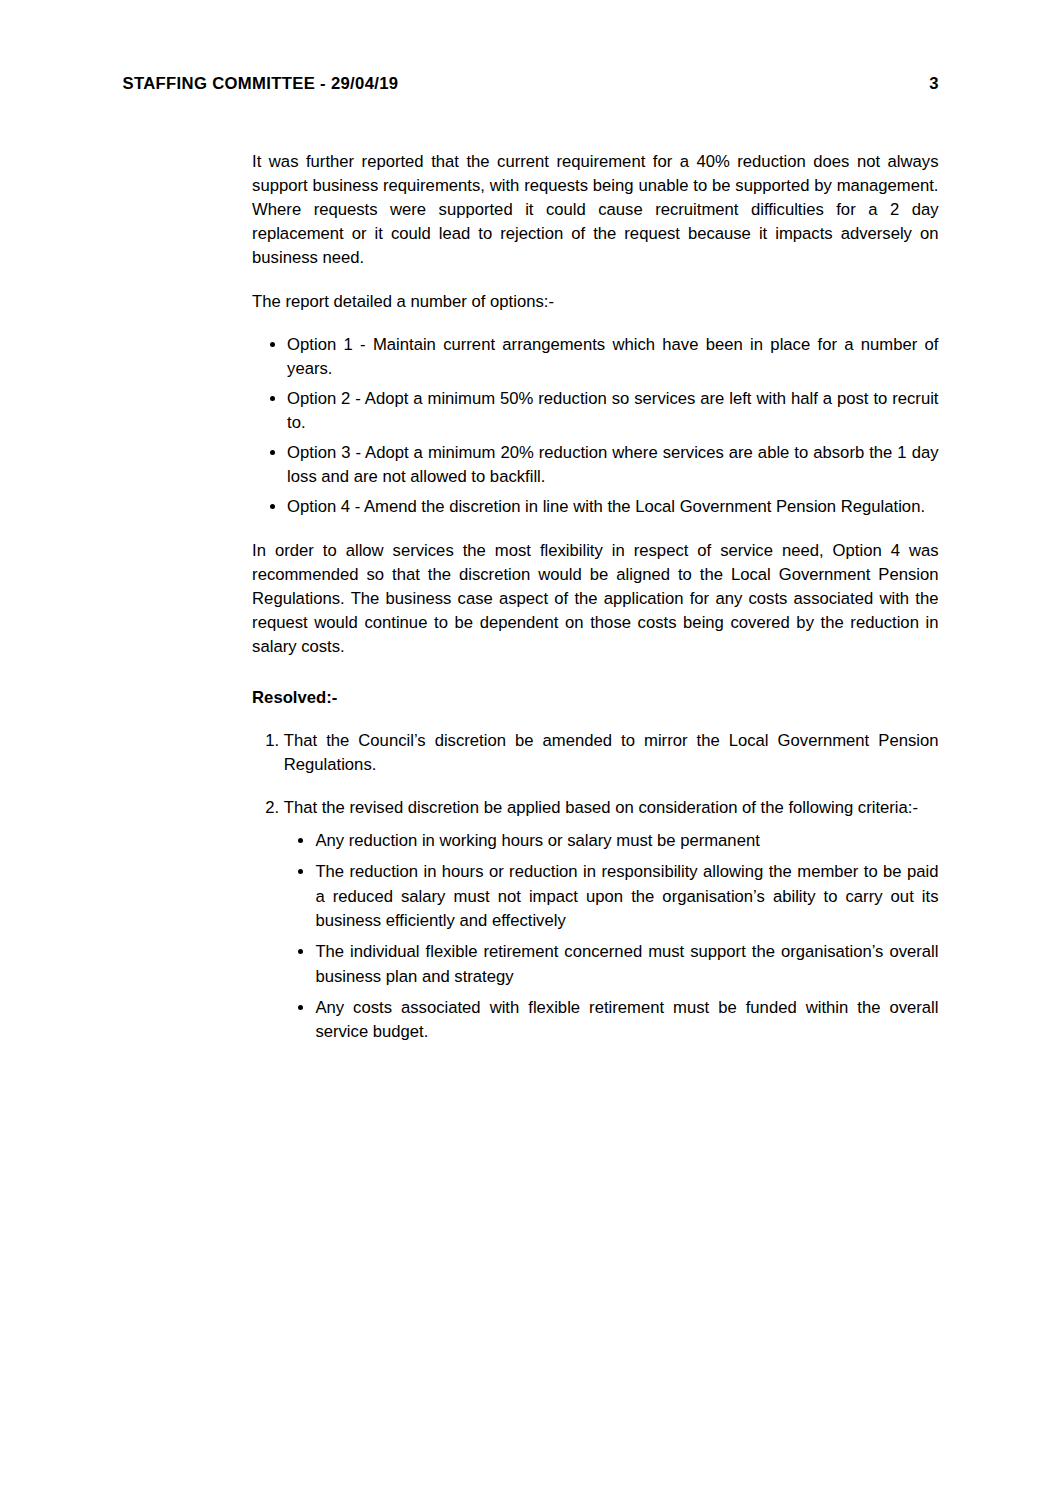STAFFING COMMITTEE - 29/04/19 3
It was further reported that the current requirement for a 40% reduction does not always support business requirements, with requests being unable to be supported by management. Where requests were supported it could cause recruitment difficulties for a 2 day replacement or it could lead to rejection of the request because it impacts adversely on business need.
The report detailed a number of options:-
Option 1 - Maintain current arrangements which have been in place for a number of years.
Option 2 - Adopt a minimum 50% reduction so services are left with half a post to recruit to.
Option 3 - Adopt a minimum 20% reduction where services are able to absorb the 1 day loss and are not allowed to backfill.
Option 4 - Amend the discretion in line with the Local Government Pension Regulation.
In order to allow services the most flexibility in respect of service need, Option 4 was recommended so that the discretion would be aligned to the Local Government Pension Regulations. The business case aspect of the application for any costs associated with the request would continue to be dependent on those costs being covered by the reduction in salary costs.
Resolved:-
That the Council’s discretion be amended to mirror the Local Government Pension Regulations.
That the revised discretion be applied based on consideration of the following criteria:-
Any reduction in working hours or salary must be permanent
The reduction in hours or reduction in responsibility allowing the member to be paid a reduced salary must not impact upon the organisation’s ability to carry out its business efficiently and effectively
The individual flexible retirement concerned must support the organisation’s overall business plan and strategy
Any costs associated with flexible retirement must be funded within the overall service budget.